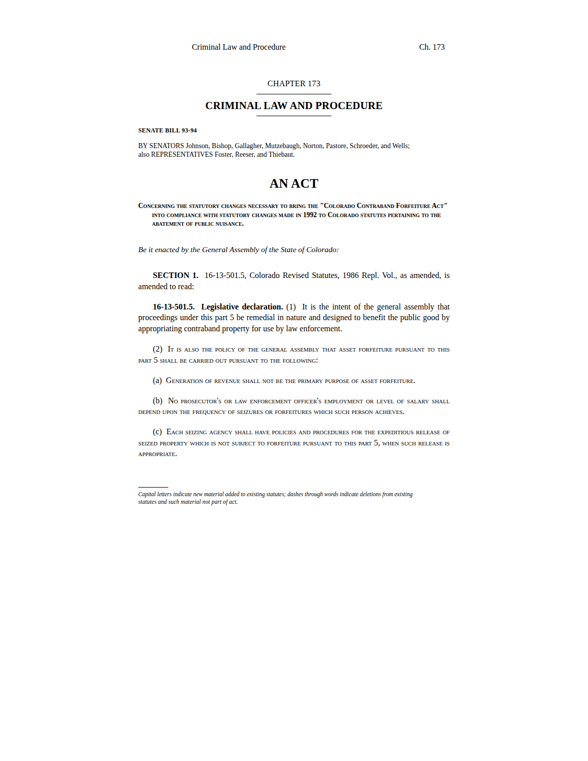Criminal Law and Procedure Ch. 173
CHAPTER 173
CRIMINAL LAW AND PROCEDURE
SENATE BILL 93-94
BY SENATORS Johnson, Bishop, Gallagher, Mutzebaugh, Norton, Pastore, Schroeder, and Wells;
also REPRESENTATIVES Foster, Reeser, and Thiebaut.
AN ACT
Concerning the statutory changes necessary to bring the "Colorado Contraband Forfeiture Act" into compliance with statutory changes made in 1992 to Colorado statutes pertaining to the abatement of public nuisance.
Be it enacted by the General Assembly of the State of Colorado:
SECTION 1. 16-13-501.5, Colorado Revised Statutes, 1986 Repl. Vol., as amended, is amended to read:
16-13-501.5. Legislative declaration. (1) It is the intent of the general assembly that proceedings under this part 5 be remedial in nature and designed to benefit the public good by appropriating contraband property for use by law enforcement.
(2) It is also the policy of the general assembly that asset forfeiture pursuant to this part 5 shall be carried out pursuant to the following:
(a) Generation of revenue shall not be the primary purpose of asset forfeiture.
(b) No prosecutor's or law enforcement officer's employment or level of salary shall depend upon the frequency of seizures or forfeitures which such person achieves.
(c) Each seizing agency shall have policies and procedures for the expeditious release of seized property which is not subject to forfeiture pursuant to this part 5, when such release is appropriate.
Capital letters indicate new material added to existing statutes; dashes through words indicate deletions from existing statutes and such material not part of act.